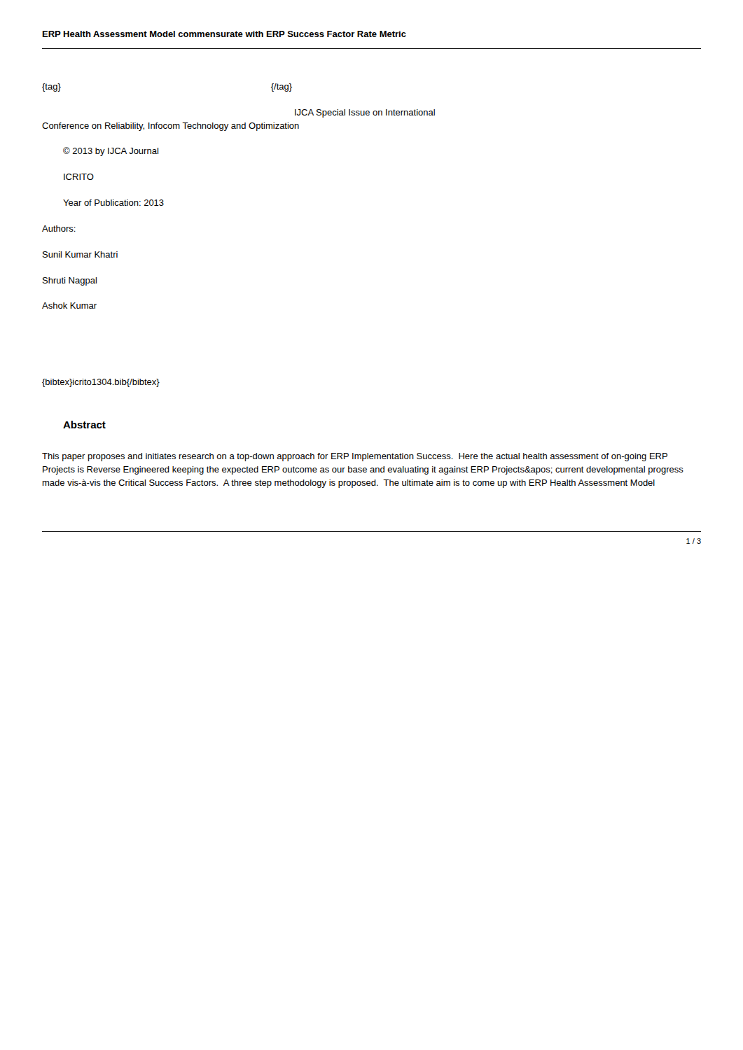ERP Health Assessment Model commensurate with ERP Success Factor Rate Metric
{tag}{/tag}
IJCA Special Issue on International
Conference on Reliability, Infocom Technology and Optimization
© 2013 by IJCA Journal
ICRITO
Year of Publication: 2013
Authors:
Sunil Kumar Khatri
Shruti Nagpal
Ashok Kumar
{bibtex}icrito1304.bib{/bibtex}
Abstract
This paper proposes and initiates research on a top-down approach for ERP Implementation Success. Here the actual health assessment of on-going ERP Projects is Reverse Engineered keeping the expected ERP outcome as our base and evaluating it against ERP Projects&apos; current developmental progress made vis-à-vis the Critical Success Factors. A three step methodology is proposed. The ultimate aim is to come up with ERP Health Assessment Model
1 / 3